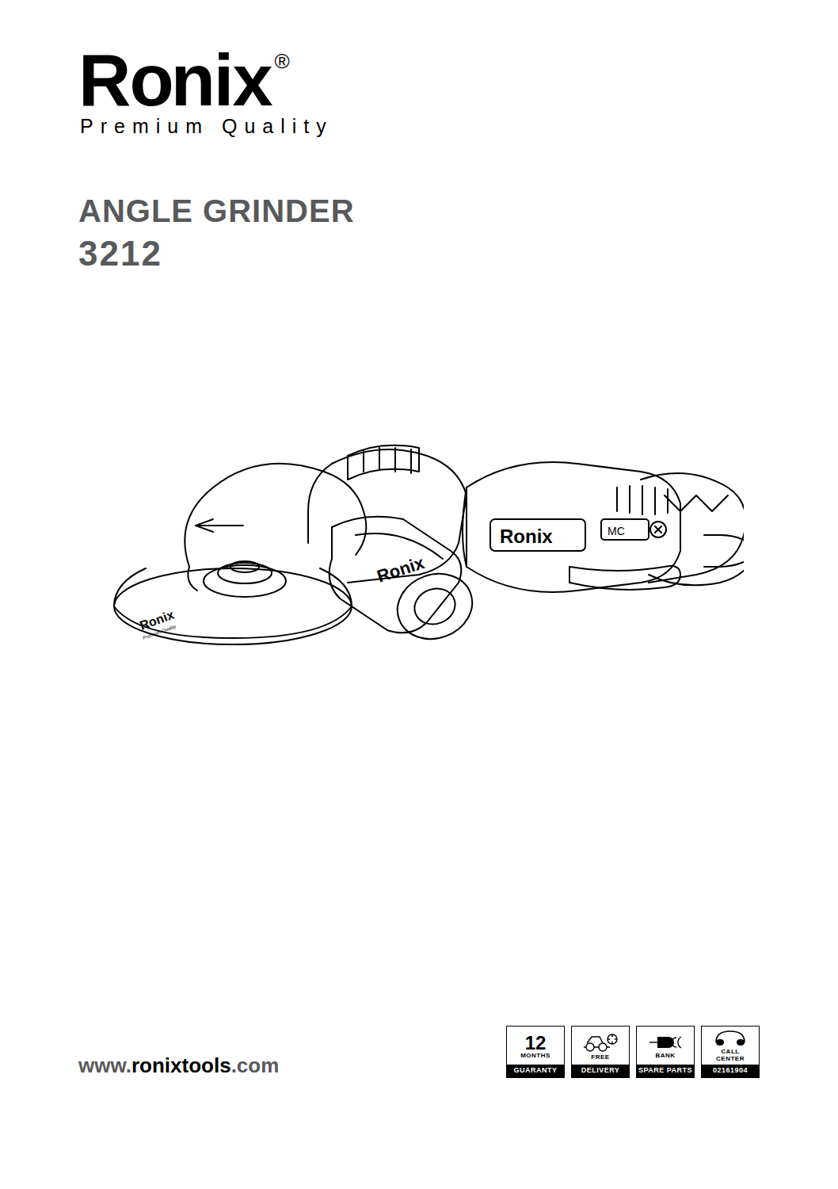Ronix®
Premium Quality
ANGLE GRINDER
3212
Ronix Ronix MC Ronix Premium Quality
www. ronixtools. com
12
MONTHS
GUARANTY
FREE
DELIVERY
BANK
SPARE PARTS
CALL
CENTER
02161904